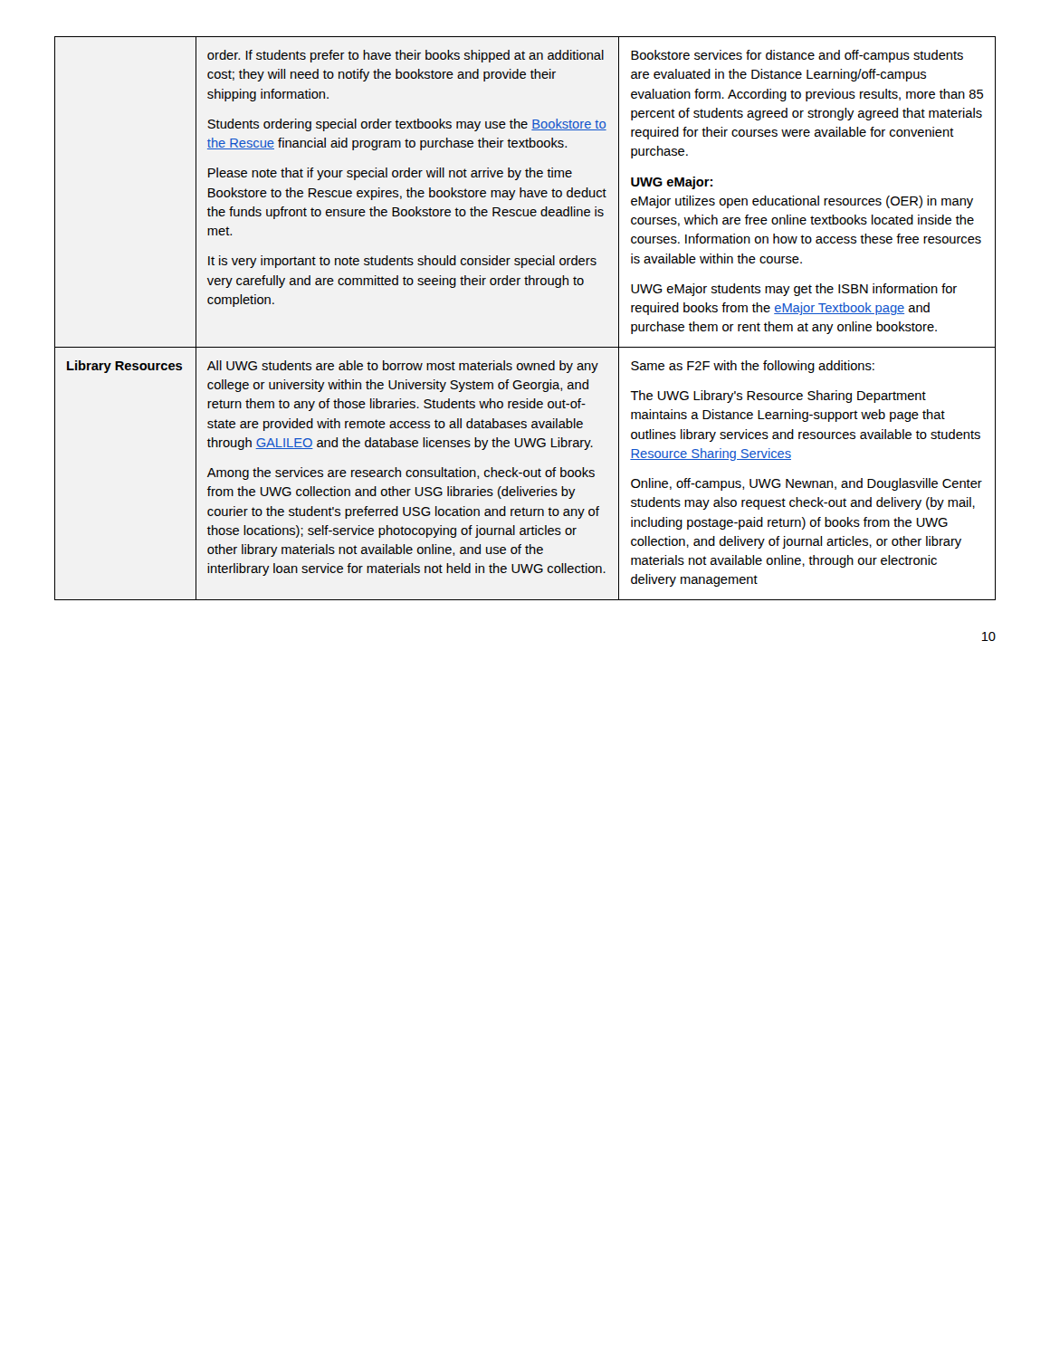| | order. If students prefer to have their books shipped at an additional cost; they will need to notify the bookstore and provide their shipping information. Students ordering special order textbooks may use the Bookstore to the Rescue financial aid program to purchase their textbooks. Please note that if your special order will not arrive by the time Bookstore to the Rescue expires, the bookstore may have to deduct the funds upfront to ensure the Bookstore to the Rescue deadline is met. It is very important to note students should consider special orders very carefully and are committed to seeing their order through to completion. | Bookstore services for distance and off-campus students are evaluated in the Distance Learning/off-campus evaluation form. According to previous results, more than 85 percent of students agreed or strongly agreed that materials required for their courses were available for convenient purchase. UWG eMajor: eMajor utilizes open educational resources (OER) in many courses, which are free online textbooks located inside the courses. Information on how to access these free resources is available within the course. UWG eMajor students may get the ISBN information for required books from the eMajor Textbook page and purchase them or rent them at any online bookstore. |
| Library Resources | All UWG students are able to borrow most materials owned by any college or university within the University System of Georgia, and return them to any of those libraries. Students who reside out-of-state are provided with remote access to all databases available through GALILEO and the database licenses by the UWG Library. Among the services are research consultation, check-out of books from the UWG collection and other USG libraries (deliveries by courier to the student's preferred USG location and return to any of those locations); self-service photocopying of journal articles or other library materials not available online, and use of the interlibrary loan service for materials not held in the UWG collection. | Same as F2F with the following additions: The UWG Library's Resource Sharing Department maintains a Distance Learning-support web page that outlines library services and resources available to students Resource Sharing Services Online, off-campus, UWG Newnan, and Douglasville Center students may also request check-out and delivery (by mail, including postage-paid return) of books from the UWG collection, and delivery of journal articles, or other library materials not available online, through our electronic delivery management |
10